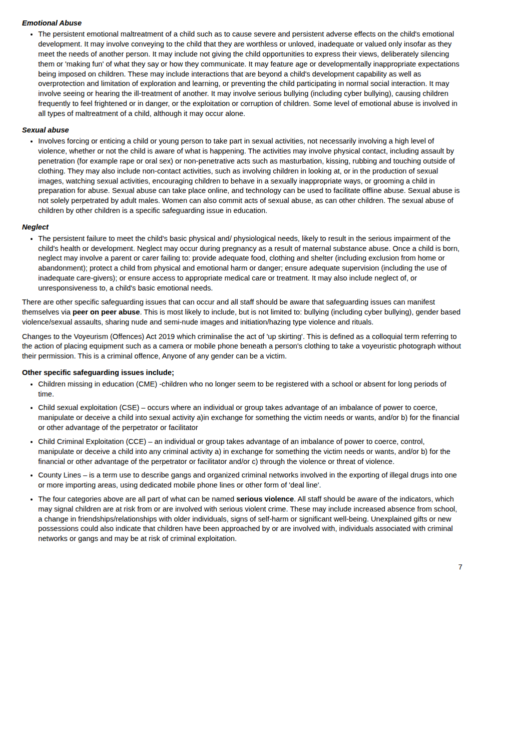Emotional Abuse
The persistent emotional maltreatment of a child such as to cause severe and persistent adverse effects on the child's emotional development. It may involve conveying to the child that they are worthless or unloved, inadequate or valued only insofar as they meet the needs of another person. It may include not giving the child opportunities to express their views, deliberately silencing them or 'making fun' of what they say or how they communicate. It may feature age or developmentally inappropriate expectations being imposed on children. These may include interactions that are beyond a child's development capability as well as overprotection and limitation of exploration and learning, or preventing the child participating in normal social interaction. It may involve seeing or hearing the ill-treatment of another. It may involve serious bullying (including cyber bullying), causing children frequently to feel frightened or in danger, or the exploitation or corruption of children. Some level of emotional abuse is involved in all types of maltreatment of a child, although it may occur alone.
Sexual abuse
Involves forcing or enticing a child or young person to take part in sexual activities, not necessarily involving a high level of violence, whether or not the child is aware of what is happening. The activities may involve physical contact, including assault by penetration (for example rape or oral sex) or non-penetrative acts such as masturbation, kissing, rubbing and touching outside of clothing. They may also include non-contact activities, such as involving children in looking at, or in the production of sexual images, watching sexual activities, encouraging children to behave in a sexually inappropriate ways, or grooming a child in preparation for abuse. Sexual abuse can take place online, and technology can be used to facilitate offline abuse. Sexual abuse is not solely perpetrated by adult males. Women can also commit acts of sexual abuse, as can other children. The sexual abuse of children by other children is a specific safeguarding issue in education.
Neglect
The persistent failure to meet the child's basic physical and/ physiological needs, likely to result in the serious impairment of the child's health or development. Neglect may occur during pregnancy as a result of maternal substance abuse. Once a child is born, neglect may involve a parent or carer failing to: provide adequate food, clothing and shelter (including exclusion from home or abandonment); protect a child from physical and emotional harm or danger; ensure adequate supervision (including the use of inadequate care-givers); or ensure access to appropriate medical care or treatment. It may also include neglect of, or unresponsiveness to, a child's basic emotional needs.
There are other specific safeguarding issues that can occur and all staff should be aware that safeguarding issues can manifest themselves via peer on peer abuse. This is most likely to include, but is not limited to: bullying (including cyber bullying), gender based violence/sexual assaults, sharing nude and semi-nude images and initiation/hazing type violence and rituals.
Changes to the Voyeurism (Offences) Act 2019 which criminalise the act of 'up skirting'. This is defined as a colloquial term referring to the action of placing equipment such as a camera or mobile phone beneath a person's clothing to take a voyeuristic photograph without their permission. This is a criminal offence, Anyone of any gender can be a victim.
Other specific safeguarding issues include;
Children missing in education (CME) -children who no longer seem to be registered with a school or absent for long periods of time.
Child sexual exploitation (CSE) – occurs where an individual or group takes advantage of an imbalance of power to coerce, manipulate or deceive a child into sexual activity a)in exchange for something the victim needs or wants, and/or b) for the financial or other advantage of the perpetrator or facilitator
Child Criminal Exploitation (CCE) – an individual or group takes advantage of an imbalance of power to coerce, control, manipulate or deceive a child into any criminal activity a) in exchange for something the victim needs or wants, and/or b) for the financial or other advantage of the perpetrator or facilitator and/or c) through the violence or threat of violence.
County Lines – is a term use to describe gangs and organized criminal networks involved in the exporting of illegal drugs into one or more importing areas, using dedicated mobile phone lines or other form of 'deal line'.
The four categories above are all part of what can be named serious violence. All staff should be aware of the indicators, which may signal children are at risk from or are involved with serious violent crime. These may include increased absence from school, a change in friendships/relationships with older individuals, signs of self-harm or significant well-being. Unexplained gifts or new possessions could also indicate that children have been approached by or are involved with, individuals associated with criminal networks or gangs and may be at risk of criminal exploitation.
7